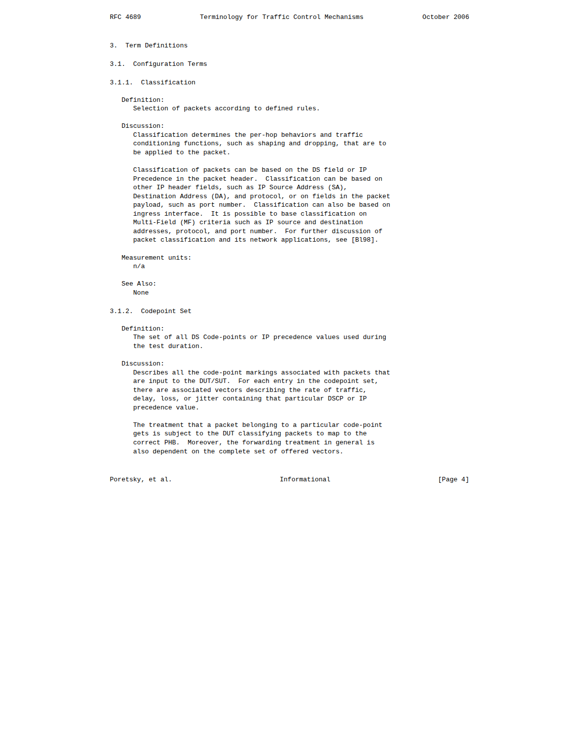RFC 4689 Terminology for Traffic Control Mechanisms October 2006
3. Term Definitions
3.1. Configuration Terms
3.1.1. Classification
Definition:
   Selection of packets according to defined rules.
Discussion:
   Classification determines the per-hop behaviors and traffic
   conditioning functions, such as shaping and dropping, that are to
   be applied to the packet.

   Classification of packets can be based on the DS field or IP
   Precedence in the packet header.  Classification can be based on
   other IP header fields, such as IP Source Address (SA),
   Destination Address (DA), and protocol, or on fields in the packet
   payload, such as port number.  Classification can also be based on
   ingress interface.  It is possible to base classification on
   Multi-Field (MF) criteria such as IP source and destination
   addresses, protocol, and port number.  For further discussion of
   packet classification and its network applications, see [Bl98].
Measurement units:
   n/a
See Also:
   None
3.1.2. Codepoint Set
Definition:
   The set of all DS Code-points or IP precedence values used during
   the test duration.
Discussion:
   Describes all the code-point markings associated with packets that
   are input to the DUT/SUT.  For each entry in the codepoint set,
   there are associated vectors describing the rate of traffic,
   delay, loss, or jitter containing that particular DSCP or IP
   precedence value.

   The treatment that a packet belonging to a particular code-point
   gets is subject to the DUT classifying packets to map to the
   correct PHB.  Moreover, the forwarding treatment in general is
   also dependent on the complete set of offered vectors.
Poretsky, et al. Informational [Page 4]